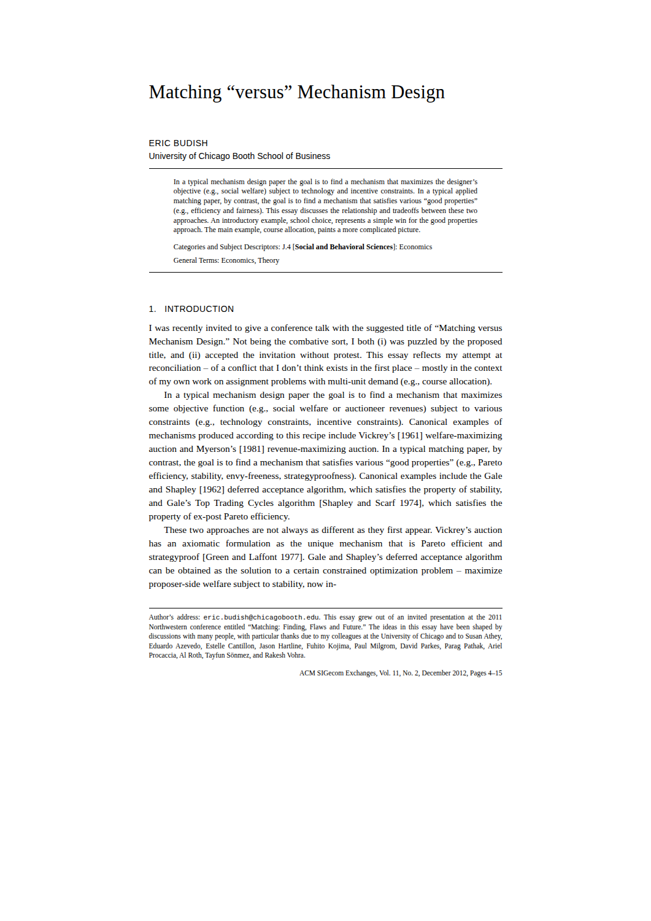Matching “versus” Mechanism Design
ERIC BUDISH
University of Chicago Booth School of Business
In a typical mechanism design paper the goal is to find a mechanism that maximizes the designer’s objective (e.g., social welfare) subject to technology and incentive constraints. In a typical applied matching paper, by contrast, the goal is to find a mechanism that satisfies various “good properties” (e.g., efficiency and fairness). This essay discusses the relationship and tradeoffs between these two approaches. An introductory example, school choice, represents a simple win for the good properties approach. The main example, course allocation, paints a more complicated picture.
Categories and Subject Descriptors: J.4 [Social and Behavioral Sciences]: Economics
General Terms: Economics, Theory
1. INTRODUCTION
I was recently invited to give a conference talk with the suggested title of “Matching versus Mechanism Design.” Not being the combative sort, I both (i) was puzzled by the proposed title, and (ii) accepted the invitation without protest. This essay reflects my attempt at reconciliation – of a conflict that I don’t think exists in the first place – mostly in the context of my own work on assignment problems with multi-unit demand (e.g., course allocation).
In a typical mechanism design paper the goal is to find a mechanism that maximizes some objective function (e.g., social welfare or auctioneer revenues) subject to various constraints (e.g., technology constraints, incentive constraints). Canonical examples of mechanisms produced according to this recipe include Vickrey’s [1961] welfare-maximizing auction and Myerson’s [1981] revenue-maximizing auction. In a typical matching paper, by contrast, the goal is to find a mechanism that satisfies various “good properties” (e.g., Pareto efficiency, stability, envy-freeness, strategyproofness). Canonical examples include the Gale and Shapley [1962] deferred acceptance algorithm, which satisfies the property of stability, and Gale’s Top Trading Cycles algorithm [Shapley and Scarf 1974], which satisfies the property of ex-post Pareto efficiency.
These two approaches are not always as different as they first appear. Vickrey’s auction has an axiomatic formulation as the unique mechanism that is Pareto efficient and strategyproof [Green and Laffont 1977]. Gale and Shapley’s deferred acceptance algorithm can be obtained as the solution to a certain constrained optimization problem – maximize proposer-side welfare subject to stability, now in-
Author’s address: eric.budish@chicagobooth.edu. This essay grew out of an invited presentation at the 2011 Northwestern conference entitled “Matching: Finding, Flaws and Future.” The ideas in this essay have been shaped by discussions with many people, with particular thanks due to my colleagues at the University of Chicago and to Susan Athey, Eduardo Azevedo, Estelle Cantillon, Jason Hartline, Fuhito Kojima, Paul Milgrom, David Parkes, Parag Pathak, Ariel Procaccia, Al Roth, Tayfun Sönmez, and Rakesh Vohra.
ACM SIGecom Exchanges, Vol. 11, No. 2, December 2012, Pages 4–15